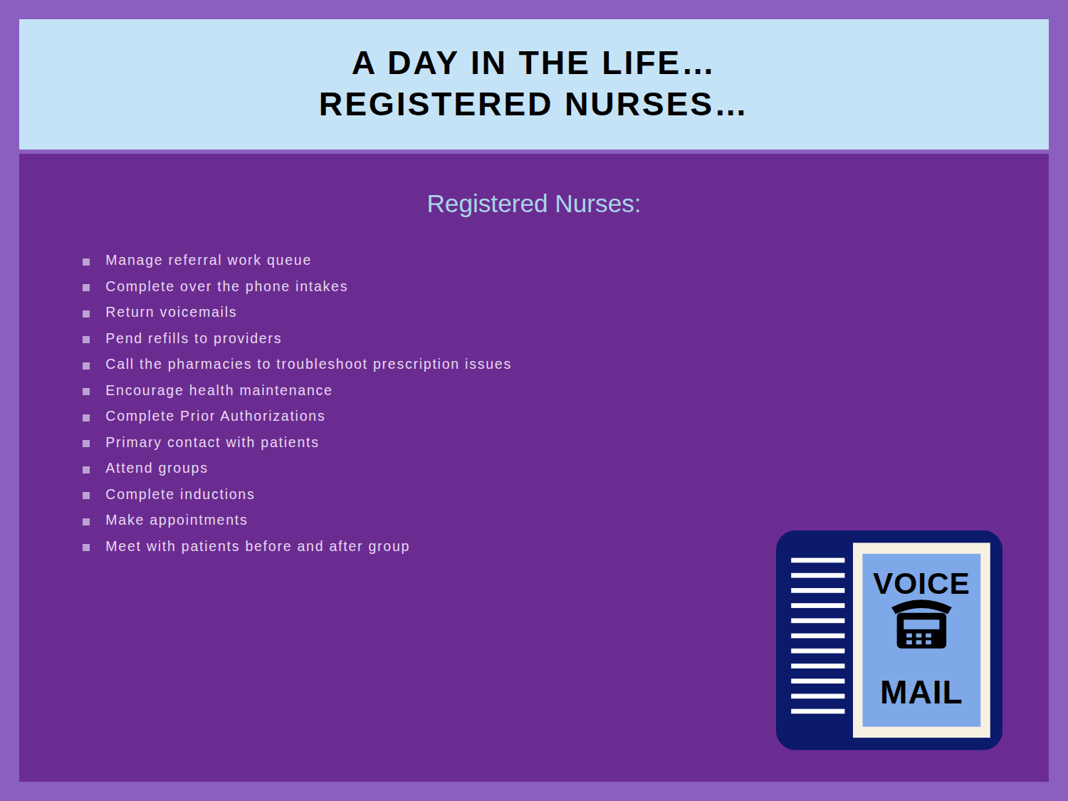A Day in the Life…
Registered Nurses…
Registered Nurses:
Manage referral work queue
Complete over the phone intakes
Return voicemails
Pend refills to providers
Call the pharmacies to troubleshoot prescription issues
Encourage health maintenance
Complete Prior Authorizations
Primary contact with patients
Attend groups
Complete inductions
Make appointments
Meet with patients before and after group
Voice Mail VOICE MAIL